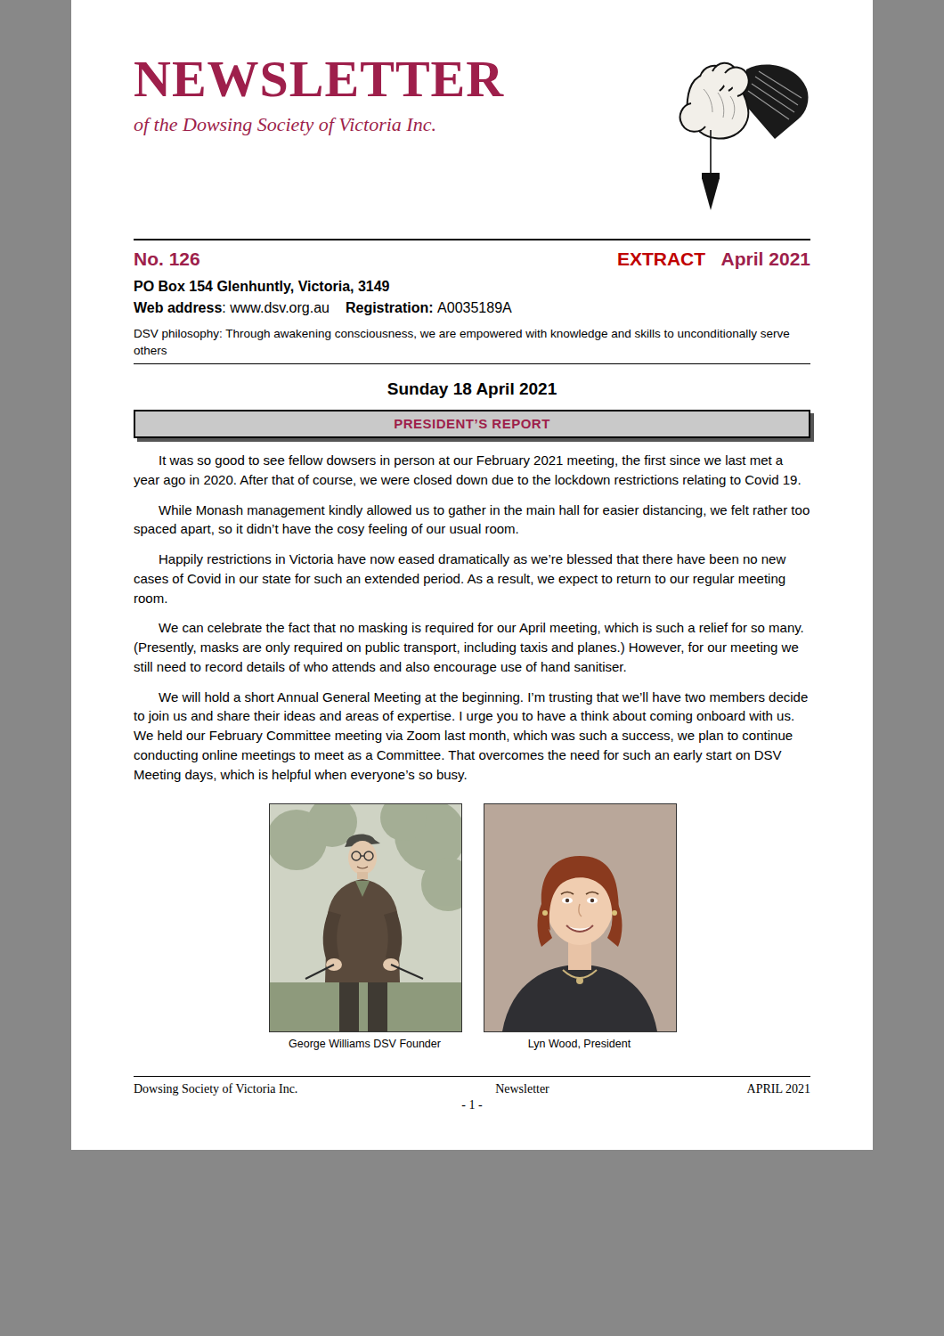NEWSLETTER
of the Dowsing Society of Victoria Inc.
No. 126
EXTRACT April 2021
PO Box 154 Glenhuntly, Victoria, 3149
Web address: www.dsv.org.au Registration: A0035189A
DSV philosophy: Through awakening consciousness, we are empowered with knowledge and skills to unconditionally serve others
Sunday 18 April 2021
PRESIDENT’S REPORT
It was so good to see fellow dowsers in person at our February 2021 meeting, the first since we last met a year ago in 2020. After that of course, we were closed down due to the lockdown restrictions relating to Covid 19.
While Monash management kindly allowed us to gather in the main hall for easier distancing, we felt rather too spaced apart, so it didn’t have the cosy feeling of our usual room.
Happily restrictions in Victoria have now eased dramatically as we’re blessed that there have been no new cases of Covid in our state for such an extended period. As a result, we expect to return to our regular meeting room.
We can celebrate the fact that no masking is required for our April meeting, which is such a relief for so many. (Presently, masks are only required on public transport, including taxis and planes.) However, for our meeting we still need to record details of who attends and also encourage use of hand sanitiser.
We will hold a short Annual General Meeting at the beginning. I’m trusting that we’ll have two members decide to join us and share their ideas and areas of expertise. I urge you to have a think about coming onboard with us. We held our February Committee meeting via Zoom last month, which was such a success, we plan to continue conducting online meetings to meet as a Committee. That overcomes the need for such an early start on DSV Meeting days, which is helpful when everyone’s so busy.
George Williams DSV Founder
Lyn Wood, President
Dowsing Society of Victoria Inc.
Newsletter
APRIL 2021
- 1 -